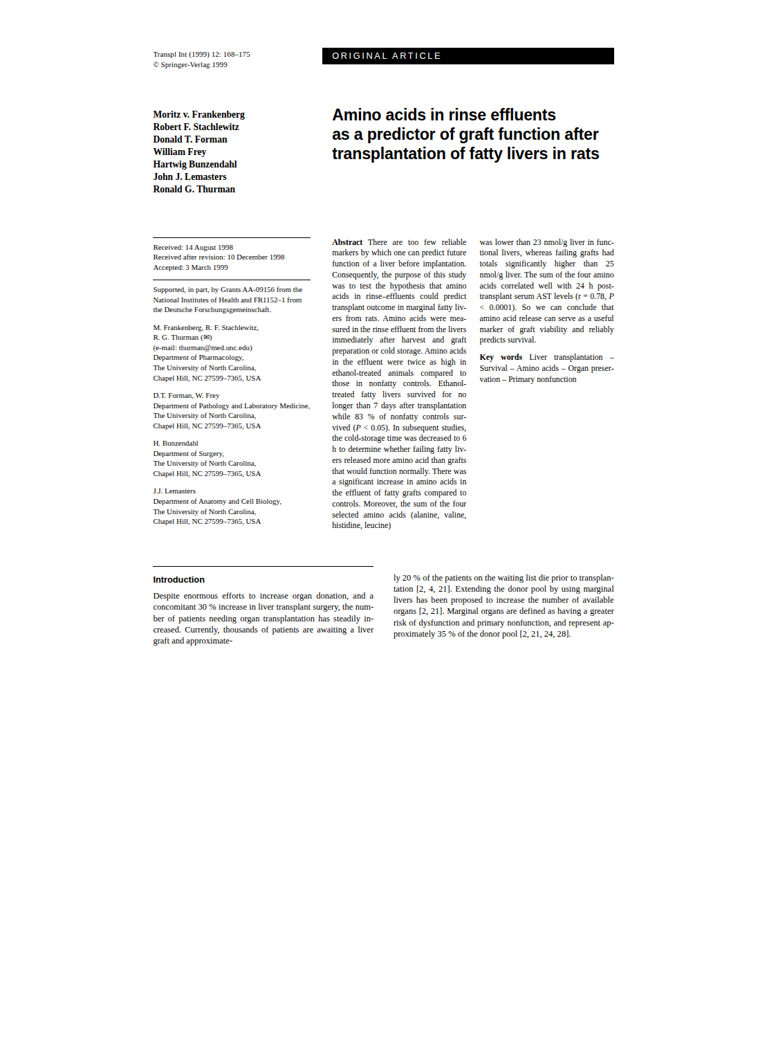Transpl Int (1999) 12: 168–175
© Springer-Verlag 1999
ORIGINAL ARTICLE
Moritz v. Frankenberg
Robert F. Stachlewitz
Donald T. Forman
William Frey
Hartwig Bunzendahl
John J. Lemasters
Ronald G. Thurman
Amino acids in rinse effluents
as a predictor of graft function after
transplantation of fatty livers in rats
Received: 14 August 1998
Received after revision: 10 December 1998
Accepted: 3 March 1999
Supported, in part, by Grants AA-09156 from the National Institutes of Health and FR1152–1 from the Deutsche Forschungsgemeinschaft.
M. Frankenberg, R. F. Stachlewitz,
R. G. Thurman (✉)
(e-mail: thurman@med.unc.edu)
Department of Pharmacology,
The University of North Carolina,
Chapel Hill, NC 27599–7365, USA
D.T. Forman, W. Frey
Department of Pathology and Laboratory Medicine,
The University of North Carolina,
Chapel Hill, NC 27599–7365, USA
H. Bunzendahl
Department of Surgery,
The University of North Carolina,
Chapel Hill, NC 27599–7365, USA
J.J. Lemasters
Department of Anatomy and Cell Biology,
The University of North Carolina,
Chapel Hill, NC 27599–7365, USA
Abstract There are too few reliable markers by which one can predict future function of a liver before implantation. Consequently, the purpose of this study was to test the hypothesis that amino acids in rinse–effluents could predict transplant outcome in marginal fatty livers from rats. Amino acids were measured in the rinse effluent from the livers immediately after harvest and graft preparation or cold storage. Amino acids in the effluent were twice as high in ethanol-treated animals compared to those in nonfatty controls. Ethanol-treated fatty livers survived for no longer than 7 days after transplantation while 83 % of nonfatty controls survived (P < 0.05). In subsequent studies, the cold-storage time was decreased to 6 h to determine whether failing fatty livers released more amino acid than grafts that would function normally. There was a significant increase in amino acids in the effluent of fatty grafts compared to controls. Moreover, the sum of the four selected amino acids (alanine, valine, histidine, leucine)
was lower than 23 nmol/g liver in functional livers, whereas failing grafts had totals significantly higher than 25 nmol/g liver. The sum of the four amino acids correlated well with 24 h post-transplant serum AST levels (r = 0.78, P < 0.0001). So we can conclude that amino acid release can serve as a useful marker of graft viability and reliably predicts survival.
Key words Liver transplantation – Survival – Amino acids – Organ preservation – Primary nonfunction
Introduction
Despite enormous efforts to increase organ donation, and a concomitant 30 % increase in liver transplant surgery, the number of patients needing organ transplantation has steadily increased. Currently, thousands of patients are awaiting a liver graft and approximate-
ly 20 % of the patients on the waiting list die prior to transplantation [2, 4, 21]. Extending the donor pool by using marginal livers has been proposed to increase the number of available organs [2, 21]. Marginal organs are defined as having a greater risk of dysfunction and primary nonfunction, and represent approximately 35 % of the donor pool [2, 21, 24, 28].